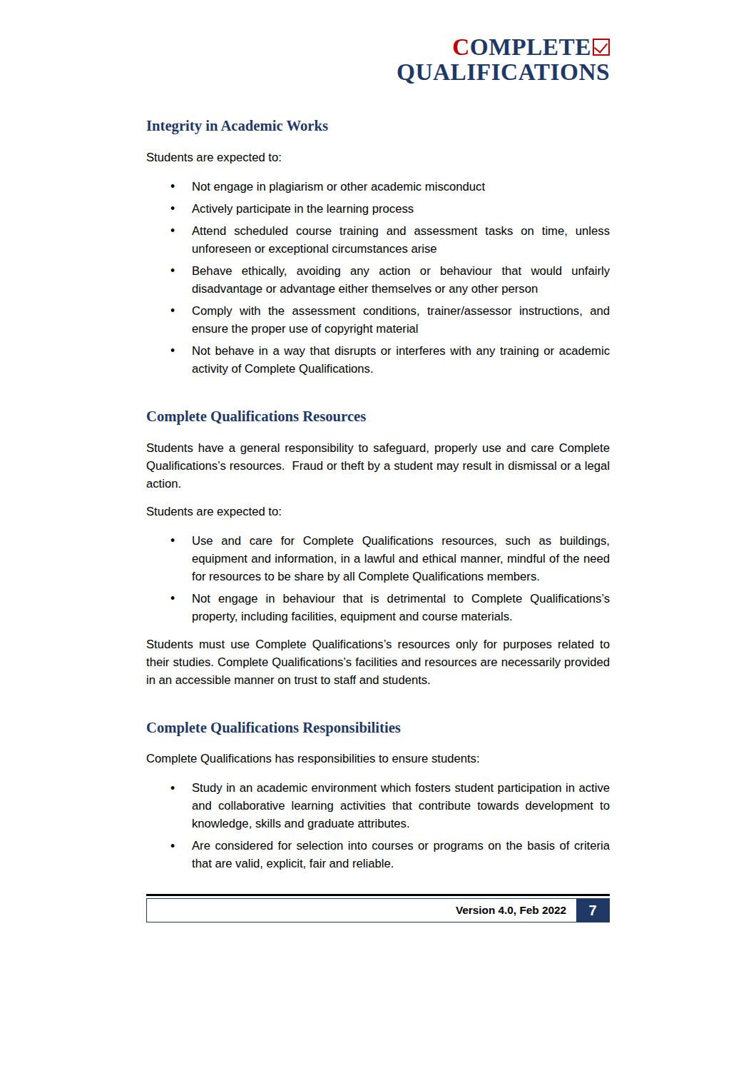COMPLETE
QUALIFICATIONS
Integrity in Academic Works
Students are expected to:
Not engage in plagiarism or other academic misconduct
Actively participate in the learning process
Attend scheduled course training and assessment tasks on time, unless unforeseen or exceptional circumstances arise
Behave ethically, avoiding any action or behaviour that would unfairly disadvantage or advantage either themselves or any other person
Comply with the assessment conditions, trainer/assessor instructions, and ensure the proper use of copyright material
Not behave in a way that disrupts or interferes with any training or academic activity of Complete Qualifications.
Complete Qualifications Resources
Students have a general responsibility to safeguard, properly use and care Complete Qualifications’s resources. Fraud or theft by a student may result in dismissal or a legal action.
Students are expected to:
Use and care for Complete Qualifications resources, such as buildings, equipment and information, in a lawful and ethical manner, mindful of the need for resources to be share by all Complete Qualifications members.
Not engage in behaviour that is detrimental to Complete Qualifications’s property, including facilities, equipment and course materials.
Students must use Complete Qualifications’s resources only for purposes related to their studies. Complete Qualifications’s facilities and resources are necessarily provided in an accessible manner on trust to staff and students.
Complete Qualifications Responsibilities
Complete Qualifications has responsibilities to ensure students:
Study in an academic environment which fosters student participation in active and collaborative learning activities that contribute towards development to knowledge, skills and graduate attributes.
Are considered for selection into courses or programs on the basis of criteria that are valid, explicit, fair and reliable.
Version 4.0, Feb 2022
7